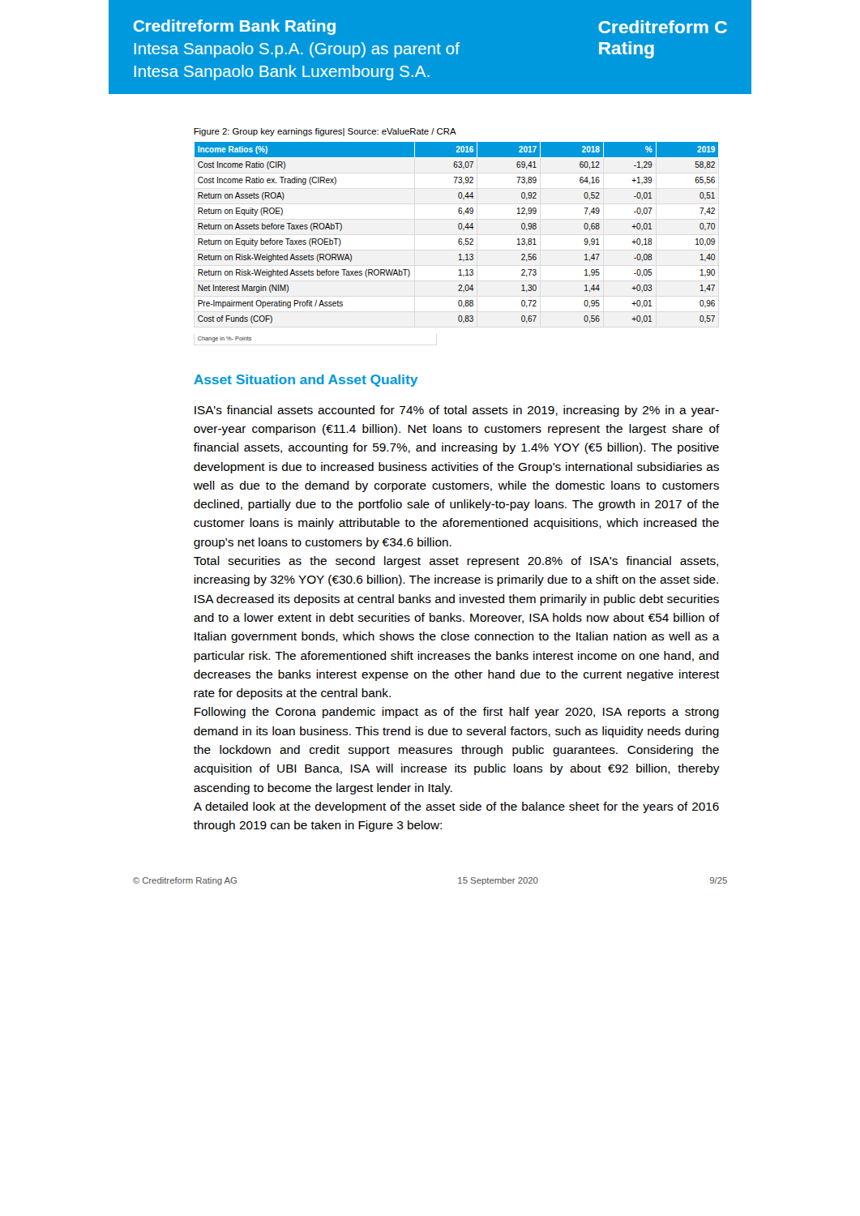Creditreform Bank Rating
Intesa Sanpaolo S.p.A. (Group) as parent of
Intesa Sanpaolo Bank Luxembourg S.A.
Creditreform C
Rating
Figure 2: Group key earnings figures| Source: eValueRate / CRA
| Income Ratios (%) | 2016 | 2017 | 2018 | % | 2019 |
| --- | --- | --- | --- | --- | --- |
| Cost Income Ratio (CIR) | 63,07 | 69,41 | 60,12 | -1,29 | 58,82 |
| Cost Income Ratio ex. Trading (CIRex) | 73,92 | 73,89 | 64,16 | +1,39 | 65,56 |
| Return on Assets (ROA) | 0,44 | 0,92 | 0,52 | -0,01 | 0,51 |
| Return on Equity (ROE) | 6,49 | 12,99 | 7,49 | -0,07 | 7,42 |
| Return on Assets before Taxes (ROAbT) | 0,44 | 0,98 | 0,68 | +0,01 | 0,70 |
| Return on Equity before Taxes (ROEbT) | 6,52 | 13,81 | 9,91 | +0,18 | 10,09 |
| Return on Risk-Weighted Assets (RORWA) | 1,13 | 2,56 | 1,47 | -0,08 | 1,40 |
| Return on Risk-Weighted Assets before Taxes (RORWAbT) | 1,13 | 2,73 | 1,95 | -0,05 | 1,90 |
| Net Interest Margin (NIM) | 2,04 | 1,30 | 1,44 | +0,03 | 1,47 |
| Pre-Impairment Operating Profit / Assets | 0,88 | 0,72 | 0,95 | +0,01 | 0,96 |
| Cost of Funds (COF) | 0,83 | 0,67 | 0,56 | +0,01 | 0,57 |
Change in %- Points
Asset Situation and Asset Quality
ISA's financial assets accounted for 74% of total assets in 2019, increasing by 2% in a year-over-year comparison (€11.4 billion). Net loans to customers represent the largest share of financial assets, accounting for 59.7%, and increasing by 1.4% YOY (€5 billion). The positive development is due to increased business activities of the Group's international subsidiaries as well as due to the demand by corporate customers, while the domestic loans to customers declined, partially due to the portfolio sale of unlikely-to-pay loans. The growth in 2017 of the customer loans is mainly attributable to the aforementioned acquisitions, which increased the group's net loans to customers by €34.6 billion.
Total securities as the second largest asset represent 20.8% of ISA's financial assets, increasing by 32% YOY (€30.6 billion). The increase is primarily due to a shift on the asset side. ISA decreased its deposits at central banks and invested them primarily in public debt securities and to a lower extent in debt securities of banks. Moreover, ISA holds now about €54 billion of Italian government bonds, which shows the close connection to the Italian nation as well as a particular risk. The aforementioned shift increases the banks interest income on one hand, and decreases the banks interest expense on the other hand due to the current negative interest rate for deposits at the central bank.
Following the Corona pandemic impact as of the first half year 2020, ISA reports a strong demand in its loan business. This trend is due to several factors, such as liquidity needs during the lockdown and credit support measures through public guarantees. Considering the acquisition of UBI Banca, ISA will increase its public loans by about €92 billion, thereby ascending to become the largest lender in Italy.
A detailed look at the development of the asset side of the balance sheet for the years of 2016 through 2019 can be taken in Figure 3 below:
© Creditreform Rating AG
15 September 2020
9/25